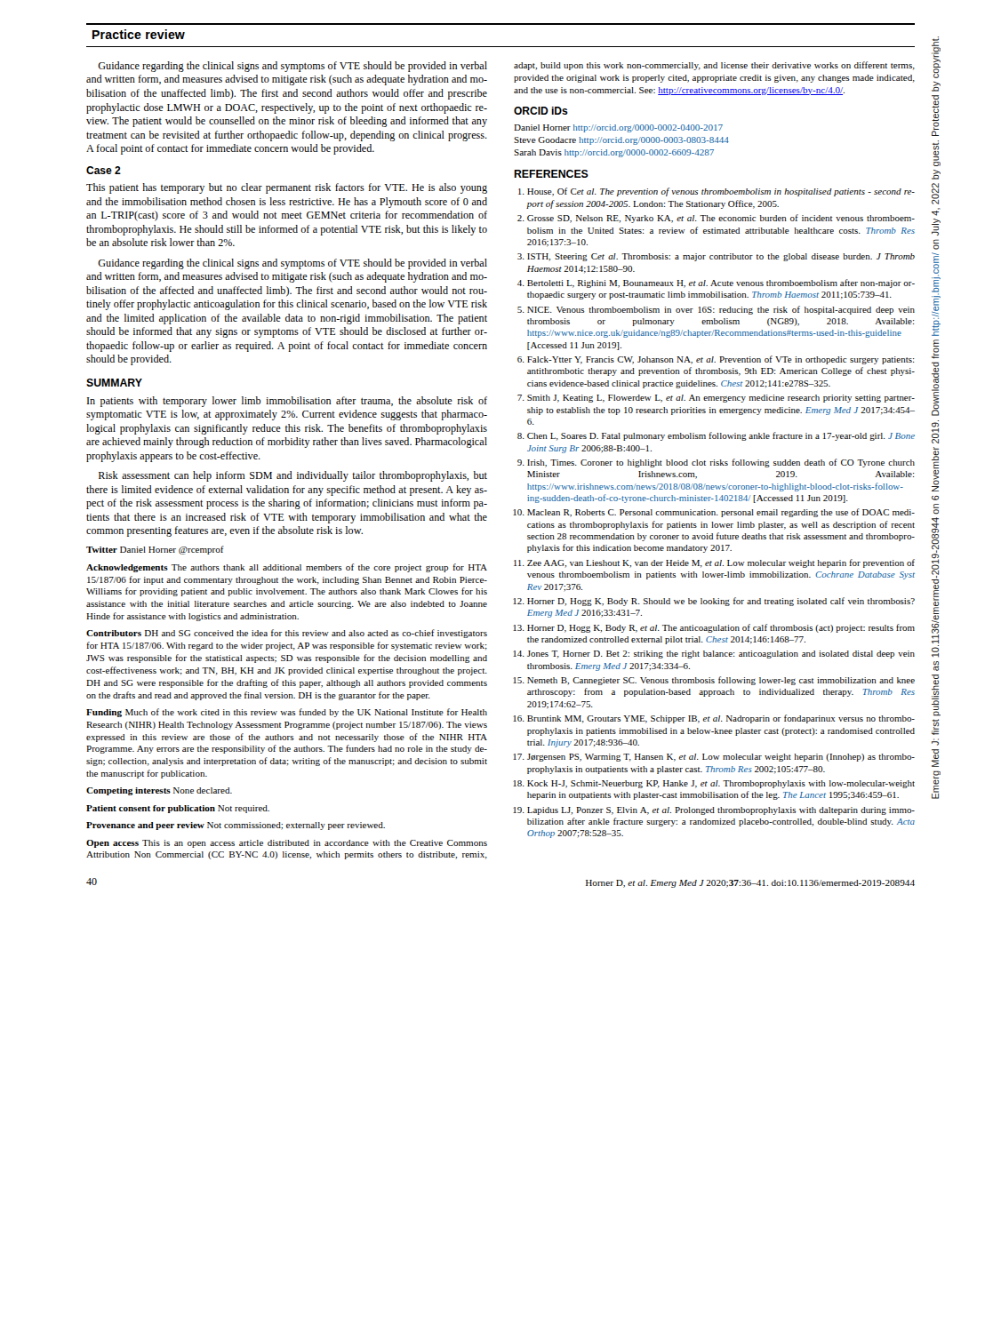Emerg Med J: first published as 10.1136/emermed-2019-208944 on 6 November 2019. Downloaded from http://emj.bmj.com/ on July 4, 2022 by guest. Protected by copyright.
Practice review
Guidance regarding the clinical signs and symptoms of VTE should be provided in verbal and written form, and measures advised to mitigate risk (such as adequate hydration and mobilisation of the unaffected limb). The first and second authors would offer and prescribe prophylactic dose LMWH or a DOAC, respectively, up to the point of next orthopaedic review. The patient would be counselled on the minor risk of bleeding and informed that any treatment can be revisited at further orthopaedic follow-up, depending on clinical progress. A focal point of contact for immediate concern would be provided.
Case 2
This patient has temporary but no clear permanent risk factors for VTE. He is also young and the immobilisation method chosen is less restrictive. He has a Plymouth score of 0 and an L-TRIP(cast) score of 3 and would not meet GEMNet criteria for recommendation of thromboprophylaxis. He should still be informed of a potential VTE risk, but this is likely to be an absolute risk lower than 2%.
Guidance regarding the clinical signs and symptoms of VTE should be provided in verbal and written form, and measures advised to mitigate risk (such as adequate hydration and mobilisation of the affected and unaffected limb). The first and second author would not routinely offer prophylactic anticoagulation for this clinical scenario, based on the low VTE risk and the limited application of the available data to non-rigid immobilisation. The patient should be informed that any signs or symptoms of VTE should be disclosed at further orthopaedic follow-up or earlier as required. A point of focal contact for immediate concern should be provided.
SUMMARY
In patients with temporary lower limb immobilisation after trauma, the absolute risk of symptomatic VTE is low, at approximately 2%. Current evidence suggests that pharmacological prophylaxis can significantly reduce this risk. The benefits of thromboprophylaxis are achieved mainly through reduction of morbidity rather than lives saved. Pharmacological prophylaxis appears to be cost-effective.
Risk assessment can help inform SDM and individually tailor thromboprophylaxis, but there is limited evidence of external validation for any specific method at present. A key aspect of the risk assessment process is the sharing of information; clinicians must inform patients that there is an increased risk of VTE with temporary immobilisation and what the common presenting features are, even if the absolute risk is low.
Twitter Daniel Horner @rcemprof
Acknowledgements The authors thank all additional members of the core project group for HTA 15/187/06 for input and commentary throughout the work, including Shan Bennet and Robin Pierce-Williams for providing patient and public involvement. The authors also thank Mark Clowes for his assistance with the initial literature searches and article sourcing. We are also indebted to Joanne Hinde for assistance with logistics and administration.
Contributors DH and SG conceived the idea for this review and also acted as co-chief investigators for HTA 15/187/06. With regard to the wider project, AP was responsible for systematic review work; JWS was responsible for the statistical aspects; SD was responsible for the decision modelling and cost-effectiveness work; and TN, BH, KH and JK provided clinical expertise throughout the project. DH and SG were responsible for the drafting of this paper, although all authors provided comments on the drafts and read and approved the final version. DH is the guarantor for the paper.
Funding Much of the work cited in this review was funded by the UK National Institute for Health Research (NIHR) Health Technology Assessment Programme (project number 15/187/06). The views expressed in this review are those of the authors and not necessarily those of the NIHR HTA Programme. Any errors are the responsibility of the authors. The funders had no role in the study design; collection, analysis and interpretation of data; writing of the manuscript; and decision to submit the manuscript for publication.
Competing interests None declared.
Patient consent for publication Not required.
Provenance and peer review Not commissioned; externally peer reviewed.
Open access This is an open access article distributed in accordance with the Creative Commons Attribution Non Commercial (CC BY-NC 4.0) license, which permits others to distribute, remix, adapt, build upon this work non-commercially, and license their derivative works on different terms, provided the original work is properly cited, appropriate credit is given, any changes made indicated, and the use is non-commercial. See: http://creativecommons.org/licenses/by-nc/4.0/.
ORCID iDs
Daniel Horner http://orcid.org/0000-0002-0400-2017
Steve Goodacre http://orcid.org/0000-0003-0803-8444
Sarah Davis http://orcid.org/0000-0002-6609-4287
REFERENCES
House, Of Cet al. The prevention of venous thromboembolism in hospitalised patients - second report of session 2004-2005. London: The Stationary Office, 2005.
Grosse SD, Nelson RE, Nyarko KA, et al. The economic burden of incident venous thromboembolism in the United States: a review of estimated attributable healthcare costs. Thromb Res 2016;137:3–10.
ISTH, Steering Cet al. Thrombosis: a major contributor to the global disease burden. J Thromb Haemost 2014;12:1580–90.
Bertoletti L, Righini M, Bounameaux H, et al. Acute venous thromboembolism after non-major orthopaedic surgery or post-traumatic limb immobilisation. Thromb Haemost 2011;105:739–41.
NICE. Venous thromboembolism in over 16S: reducing the risk of hospital-acquired deep vein thrombosis or pulmonary embolism (NG89), 2018. Available: https://www.nice.org.uk/guidance/ng89/chapter/Recommendations#terms-used-in-this-guideline [Accessed 11 Jun 2019].
Falck-Ytter Y, Francis CW, Johanson NA, et al. Prevention of VTe in orthopedic surgery patients: antithrombotic therapy and prevention of thrombosis, 9th ED: American College of chest physicians evidence-based clinical practice guidelines. Chest 2012;141:e278S–325.
Smith J, Keating L, Flowerdew L, et al. An emergency medicine research priority setting partnership to establish the top 10 research priorities in emergency medicine. Emerg Med J 2017;34:454–6.
Chen L, Soares D. Fatal pulmonary embolism following ankle fracture in a 17-year-old girl. J Bone Joint Surg Br 2006;88-B:400–1.
Irish, Times. Coroner to highlight blood clot risks following sudden death of CO Tyrone church Minister Irishnews.com, 2019. Available: https://www.irishnews.com/news/2018/08/08/news/coroner-to-highlight-blood-clot-risks-following-sudden-death-of-co-tyrone-church-minister-1402184/ [Accessed 11 Jun 2019].
Maclean R, Roberts C. Personal communication. personal email regarding the use of DOAC medications as thromboprophylaxis for patients in lower limb plaster, as well as description of recent section 28 recommendation by coroner to avoid future deaths that risk assessment and thromboprophylaxis for this indication become mandatory 2017.
Zee AAG, van Lieshout K, van der Heide M, et al. Low molecular weight heparin for prevention of venous thromboembolism in patients with lower-limb immobilization. Cochrane Database Syst Rev 2017;376.
Horner D, Hogg K, Body R. Should we be looking for and treating isolated calf vein thrombosis? Emerg Med J 2016;33:431–7.
Horner D, Hogg K, Body R, et al. The anticoagulation of calf thrombosis (act) project: results from the randomized controlled external pilot trial. Chest 2014;146:1468–77.
Jones T, Horner D. Bet 2: striking the right balance: anticoagulation and isolated distal deep vein thrombosis. Emerg Med J 2017;34:334–6.
Nemeth B, Cannegieter SC. Venous thrombosis following lower-leg cast immobilization and knee arthroscopy: from a population-based approach to individualized therapy. Thromb Res 2019;174:62–75.
Bruntink MM, Groutars YME, Schipper IB, et al. Nadroparin or fondaparinux versus no thromboprophylaxis in patients immobilised in a below-knee plaster cast (protect): a randomised controlled trial. Injury 2017;48:936–40.
Jørgensen PS, Warming T, Hansen K, et al. Low molecular weight heparin (Innohep) as thromboprophylaxis in outpatients with a plaster cast. Thromb Res 2002;105:477–80.
Kock H-J, Schmit-Neuerburg KP, Hanke J, et al. Thromboprophylaxis with low-molecular-weight heparin in outpatients with plaster-cast immobilisation of the leg. The Lancet 1995;346:459–61.
Lapidus LJ, Ponzer S, Elvin A, et al. Prolonged thromboprophylaxis with dalteparin during immobilization after ankle fracture surgery: a randomized placebo-controlled, double-blind study. Acta Orthop 2007;78:528–35.
40
Horner D, et al. Emerg Med J 2020;37:36–41. doi:10.1136/emermed-2019-208944